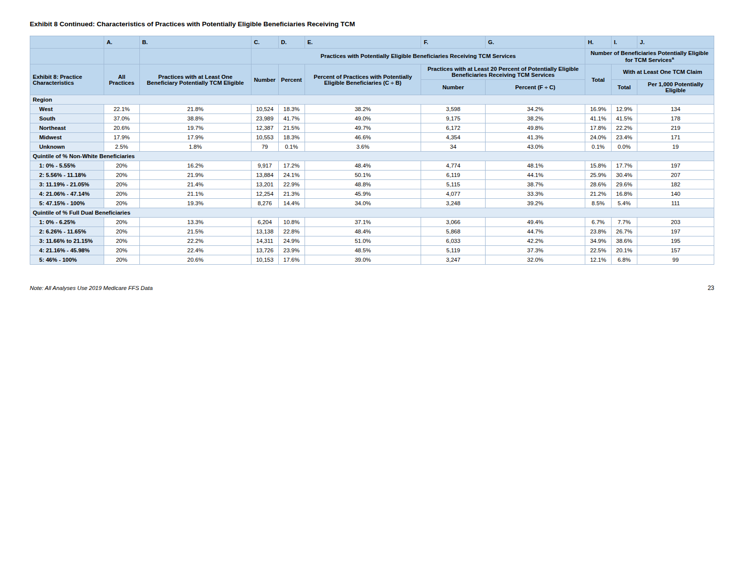Exhibit 8 Continued: Characteristics of Practices with Potentially Eligible Beneficiaries Receiving TCM
| | A. | B. | C. | D. | E. | F. | G. | H. | I. | J. |
| --- | --- | --- | --- | --- | --- | --- | --- | --- | --- | --- |
| | | | Practices with Potentially Eligible Beneficiaries Receiving TCM Services | Number of Beneficiaries Potentially Eligible for TCM Services a |
| Exhibit 8: Practice Characteristics | All Practices | Practices with at Least One Beneficiary Potentially TCM Eligible | Number | Percent | Percent of Practices with Potentially Eligible Beneficiaries (C ÷ B) | Practices with at Least 20 Percent of Potentially Eligible Beneficiaries Receiving TCM Services | Total | With at Least One TCM Claim |
| Number | Percent (F ÷ C) | Total | Per 1,000 Potentially Eligible |
| Region |
| West | 22.1% | 21.8% | 10,524 | 18.3% | 38.2% | 3,598 | 34.2% | 16.9% | 12.9% | 134 |
| South | 37.0% | 38.8% | 23,989 | 41.7% | 49.0% | 9,175 | 38.2% | 41.1% | 41.5% | 178 |
| Northeast | 20.6% | 19.7% | 12,387 | 21.5% | 49.7% | 6,172 | 49.8% | 17.8% | 22.2% | 219 |
| Midwest | 17.9% | 17.9% | 10,553 | 18.3% | 46.6% | 4,354 | 41.3% | 24.0% | 23.4% | 171 |
| Unknown | 2.5% | 1.8% | 79 | 0.1% | 3.6% | 34 | 43.0% | 0.1% | 0.0% | 19 |
| Quintile of % Non-White Beneficiaries |
| 1: 0% - 5.55% | 20% | 16.2% | 9,917 | 17.2% | 48.4% | 4,774 | 48.1% | 15.8% | 17.7% | 197 |
| 2: 5.56% - 11.18% | 20% | 21.9% | 13,884 | 24.1% | 50.1% | 6,119 | 44.1% | 25.9% | 30.4% | 207 |
| 3: 11.19% - 21.05% | 20% | 21.4% | 13,201 | 22.9% | 48.8% | 5,115 | 38.7% | 28.6% | 29.6% | 182 |
| 4: 21.06% - 47.14% | 20% | 21.1% | 12,254 | 21.3% | 45.9% | 4,077 | 33.3% | 21.2% | 16.8% | 140 |
| 5: 47.15% - 100% | 20% | 19.3% | 8,276 | 14.4% | 34.0% | 3,248 | 39.2% | 8.5% | 5.4% | 111 |
| Quintile of % Full Dual Beneficiaries |
| 1: 0% - 6.25% | 20% | 13.3% | 6,204 | 10.8% | 37.1% | 3,066 | 49.4% | 6.7% | 7.7% | 203 |
| 2: 6.26% - 11.65% | 20% | 21.5% | 13,138 | 22.8% | 48.4% | 5,868 | 44.7% | 23.8% | 26.7% | 197 |
| 3: 11.66% to 21.15% | 20% | 22.2% | 14,311 | 24.9% | 51.0% | 6,033 | 42.2% | 34.9% | 38.6% | 195 |
| 4: 21.16% - 45.98% | 20% | 22.4% | 13,726 | 23.9% | 48.5% | 5,119 | 37.3% | 22.5% | 20.1% | 157 |
| 5: 46% - 100% | 20% | 20.6% | 10,153 | 17.6% | 39.0% | 3,247 | 32.0% | 12.1% | 6.8% | 99 |
Note: All Analyses Use 2019 Medicare FFS Data 23